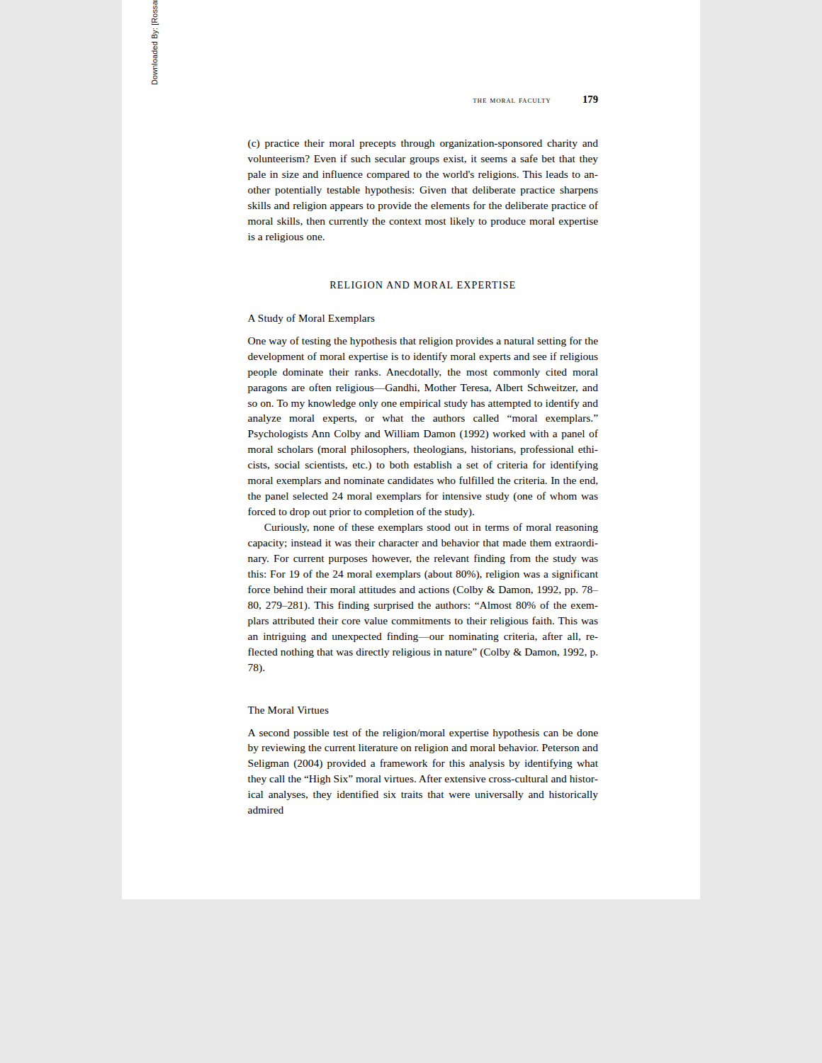Downloaded By: [Rossano, Matt J.] At: 20:51 27 June 2008
the moral faculty 179
(c) practice their moral precepts through organization-sponsored charity and volunteerism? Even if such secular groups exist, it seems a safe bet that they pale in size and influence compared to the world's religions. This leads to another potentially testable hypothesis: Given that deliberate practice sharpens skills and religion appears to provide the elements for the deliberate practice of moral skills, then currently the context most likely to produce moral expertise is a religious one.
RELIGION AND MORAL EXPERTISE
A Study of Moral Exemplars
One way of testing the hypothesis that religion provides a natural setting for the development of moral expertise is to identify moral experts and see if religious people dominate their ranks. Anecdotally, the most commonly cited moral paragons are often religious—Gandhi, Mother Teresa, Albert Schweitzer, and so on. To my knowledge only one empirical study has attempted to identify and analyze moral experts, or what the authors called “moral exemplars.” Psychologists Ann Colby and William Damon (1992) worked with a panel of moral scholars (moral philosophers, theologians, historians, professional ethicists, social scientists, etc.) to both establish a set of criteria for identifying moral exemplars and nominate candidates who fulfilled the criteria. In the end, the panel selected 24 moral exemplars for intensive study (one of whom was forced to drop out prior to completion of the study).
Curiously, none of these exemplars stood out in terms of moral reasoning capacity; instead it was their character and behavior that made them extraordinary. For current purposes however, the relevant finding from the study was this: For 19 of the 24 moral exemplars (about 80%), religion was a significant force behind their moral attitudes and actions (Colby & Damon, 1992, pp. 78–80, 279–281). This finding surprised the authors: “Almost 80% of the exemplars attributed their core value commitments to their religious faith. This was an intriguing and unexpected finding—our nominating criteria, after all, reflected nothing that was directly religious in nature” (Colby & Damon, 1992, p. 78).
The Moral Virtues
A second possible test of the religion/moral expertise hypothesis can be done by reviewing the current literature on religion and moral behavior. Peterson and Seligman (2004) provided a framework for this analysis by identifying what they call the “High Six” moral virtues. After extensive cross-cultural and historical analyses, they identified six traits that were universally and historically admired